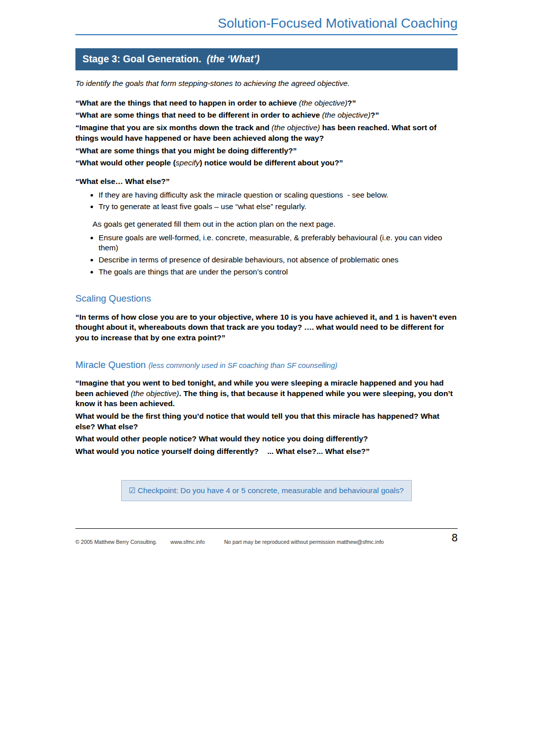Solution-Focused Motivational Coaching
Stage 3: Goal Generation. (the ‘What’)
To identify the goals that form stepping-stones to achieving the agreed objective.
“What are the things that need to happen in order to achieve (the objective)?”
“What are some things that need to be different in order to achieve (the objective)?”
“Imagine that you are six months down the track and (the objective) has been reached. What sort of things would have happened or have been achieved along the way?
“What are some things that you might be doing differently?”
“What would other people (specify) notice would be different about you?”
“What else… What else?”
If they are having difficulty ask the miracle question or scaling questions - see below.
Try to generate at least five goals – use “what else” regularly.
As goals get generated fill them out in the action plan on the next page.
Ensure goals are well-formed, i.e. concrete, measurable, & preferably behavioural (i.e. you can video them)
Describe in terms of presence of desirable behaviours, not absence of problematic ones
The goals are things that are under the person’s control
Scaling Questions
“In terms of how close you are to your objective, where 10 is you have achieved it, and 1 is haven’t even thought about it, whereabouts down that track are you today? …. what would need to be different for you to increase that by one extra point?”
Miracle Question (less commonly used in SF coaching than SF counselling)
“Imagine that you went to bed tonight, and while you were sleeping a miracle happened and you had been achieved (the objective). The thing is, that because it happened while you were sleeping, you don’t know it has been achieved.
What would be the first thing you’d notice that would tell you that this miracle has happened? What else? What else?
What would other people notice? What would they notice you doing differently?
What would you notice yourself doing differently? ... What else?... What else?”
☑ Checkpoint: Do you have 4 or 5 concrete, measurable and behavioural goals?
© 2005 Matthew Berry Consulting. www.sfmc.info No part may be reproduced without permission matthew@sfmc.info 8